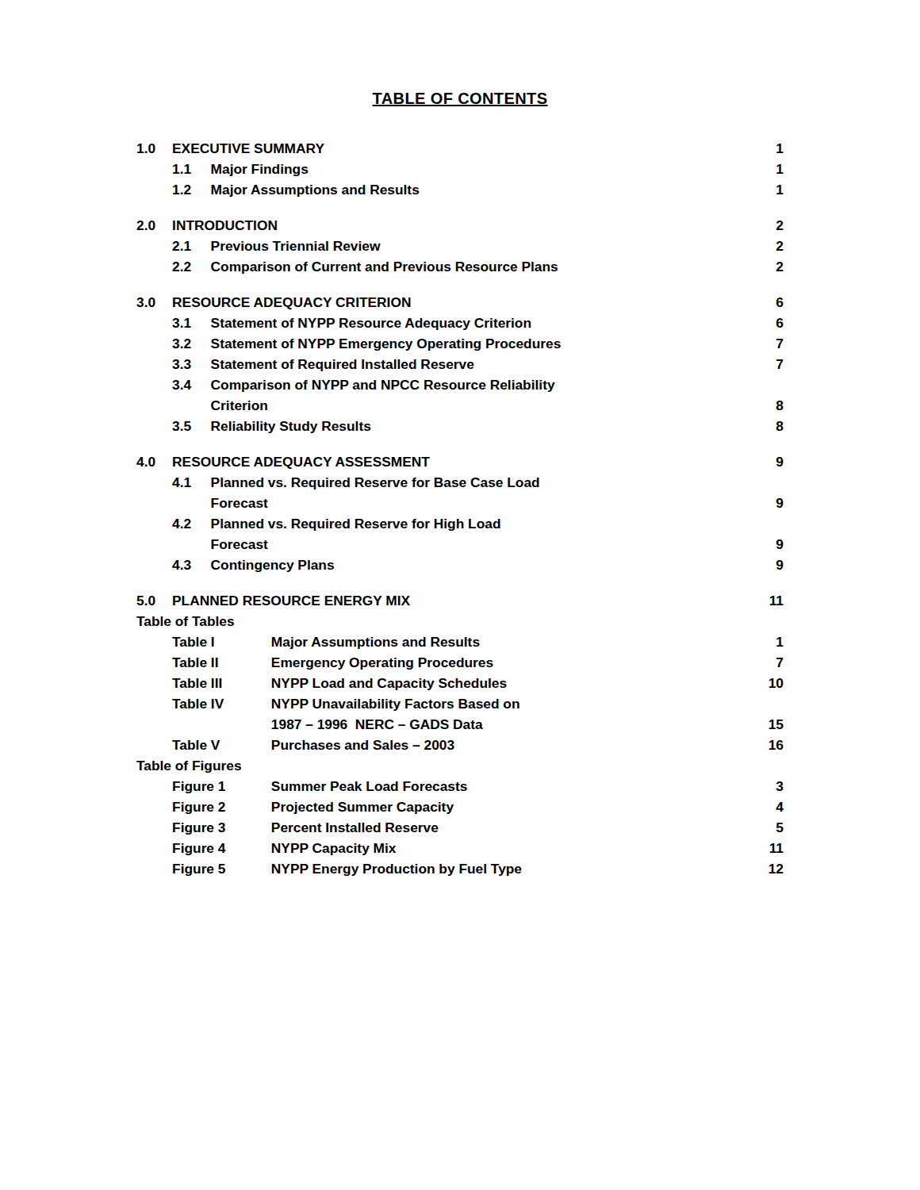TABLE OF CONTENTS
| 1.0 | EXECUTIVE SUMMARY | 1 |
| | 1.1 | Major Findings | 1 |
| | 1.2 | Major Assumptions and Results | 1 |
| 2.0 | INTRODUCTION | 2 |
| | 2.1 | Previous Triennial Review | 2 |
| | 2.2 | Comparison of Current and Previous Resource Plans | 2 |
| 3.0 | RESOURCE ADEQUACY CRITERION | 6 |
| | 3.1 | Statement of NYPP Resource Adequacy Criterion | 6 |
| | 3.2 | Statement of NYPP Emergency Operating Procedures | 7 |
| | 3.3 | Statement of Required Installed Reserve | 7 |
| | 3.4 | Comparison of NYPP and NPCC Resource Reliability | |
| | | Criterion | 8 |
| | 3.5 | Reliability Study Results | 8 |
| 4.0 | RESOURCE ADEQUACY ASSESSMENT | 9 |
| | 4.1 | Planned vs. Required Reserve for Base Case Load | |
| | | Forecast | 9 |
| | 4.2 | Planned vs. Required Reserve for High Load | |
| | | Forecast | 9 |
| | 4.3 | Contingency Plans | 9 |
| 5.0 | PLANNED RESOURCE ENERGY MIX | 11 |
| Table of Tables | |
| | Table I | Major Assumptions and Results | 1 |
| | Table II | Emergency Operating Procedures | 7 |
| | Table III | NYPP Load and Capacity Schedules | 10 |
| | Table IV | NYPP Unavailability Factors Based on | |
| | | 1987 – 1996 NERC – GADS Data | 15 |
| | Table V | Purchases and Sales – 2003 | 16 |
| Table of Figures | |
| | Figure 1 | Summer Peak Load Forecasts | 3 |
| | Figure 2 | Projected Summer Capacity | 4 |
| | Figure 3 | Percent Installed Reserve | 5 |
| | Figure 4 | NYPP Capacity Mix | 11 |
| | Figure 5 | NYPP Energy Production by Fuel Type | 12 |